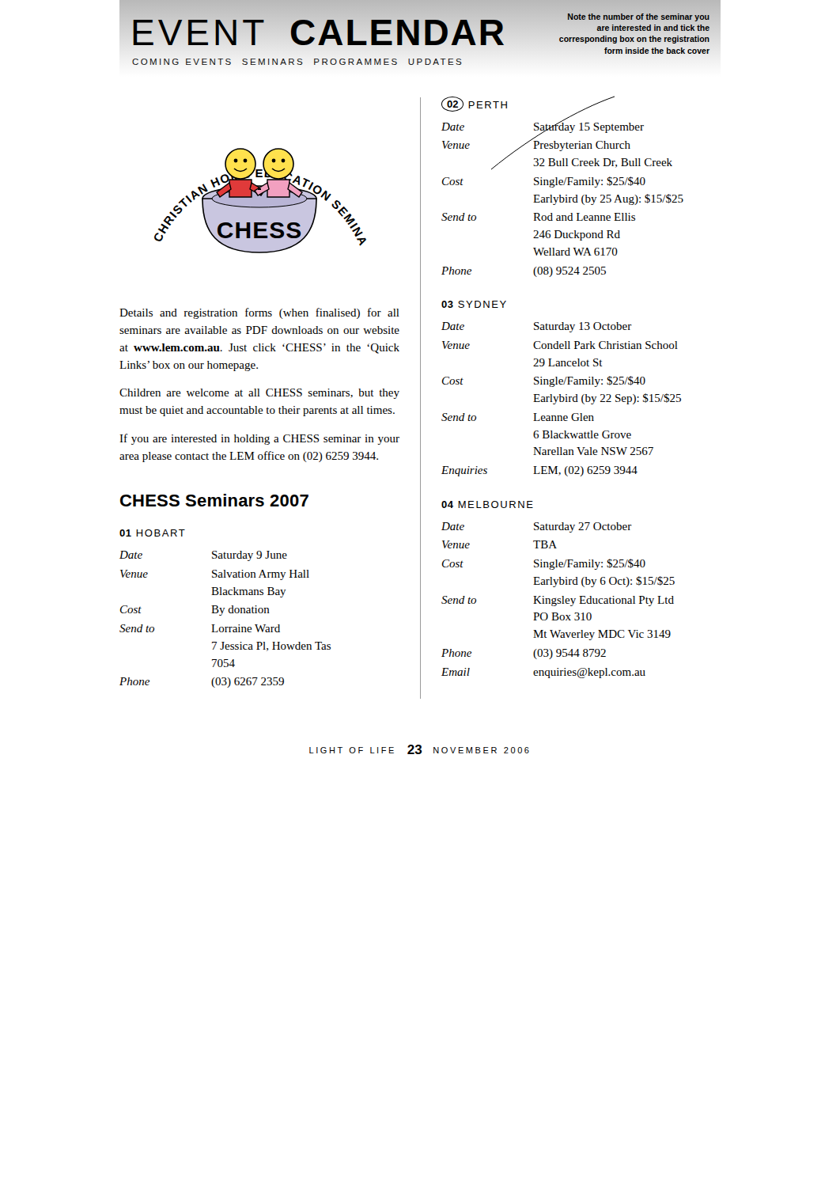EVENT CALENDAR
COMING EVENTS SEMINARS PROGRAMMES UPDATES
Note the number of the seminar you
are interested in and tick the
corresponding box on the registration
form inside the back cover
CHRISTIAN HOME EDUCATION SEMINAR AND SHOW CHESS
Details and registration forms (when finalised) for all seminars are available as PDF downloads on our website at www.lem.com.au. Just click ‘CHESS’ in the ‘Quick Links’ box on our homepage.
Children are welcome at all CHESS seminars, but they must be quiet and accountable to their parents at all times.
If you are interested in holding a CHESS seminar in your area please contact the LEM office on (02) 6259 3944.
CHESS Seminars 2007
01 HOBART
| Date | Saturday 9 June |
| Venue | Salvation Army Hall Blackmans Bay |
| Cost | By donation |
| Send to | Lorraine Ward 7 Jessica Pl, Howden Tas 7054 |
| Phone | (03) 6267 2359 |
02 PERTH
| Date | Saturday 15 September |
| Venue | Presbyterian Church 32 Bull Creek Dr, Bull Creek |
| Cost | Single/Family: $25/$40 Earlybird (by 25 Aug): $15/$25 |
| Send to | Rod and Leanne Ellis 246 Duckpond Rd Wellard WA 6170 |
| Phone | (08) 9524 2505 |
03 SYDNEY
| Date | Saturday 13 October |
| Venue | Condell Park Christian School 29 Lancelot St |
| Cost | Single/Family: $25/$40 Earlybird (by 22 Sep): $15/$25 |
| Send to | Leanne Glen 6 Blackwattle Grove Narellan Vale NSW 2567 |
| Enquiries | LEM, (02) 6259 3944 |
04 MELBOURNE
| Date | Saturday 27 October |
| Venue | TBA |
| Cost | Single/Family: $25/$40 Earlybird (by 6 Oct): $15/$25 |
| Send to | Kingsley Educational Pty Ltd PO Box 310 Mt Waverley MDC Vic 3149 |
| Phone | (03) 9544 8792 |
| Email | enquiries@kepl.com.au |
LIGHT OF LIFE 23 NOVEMBER 2006